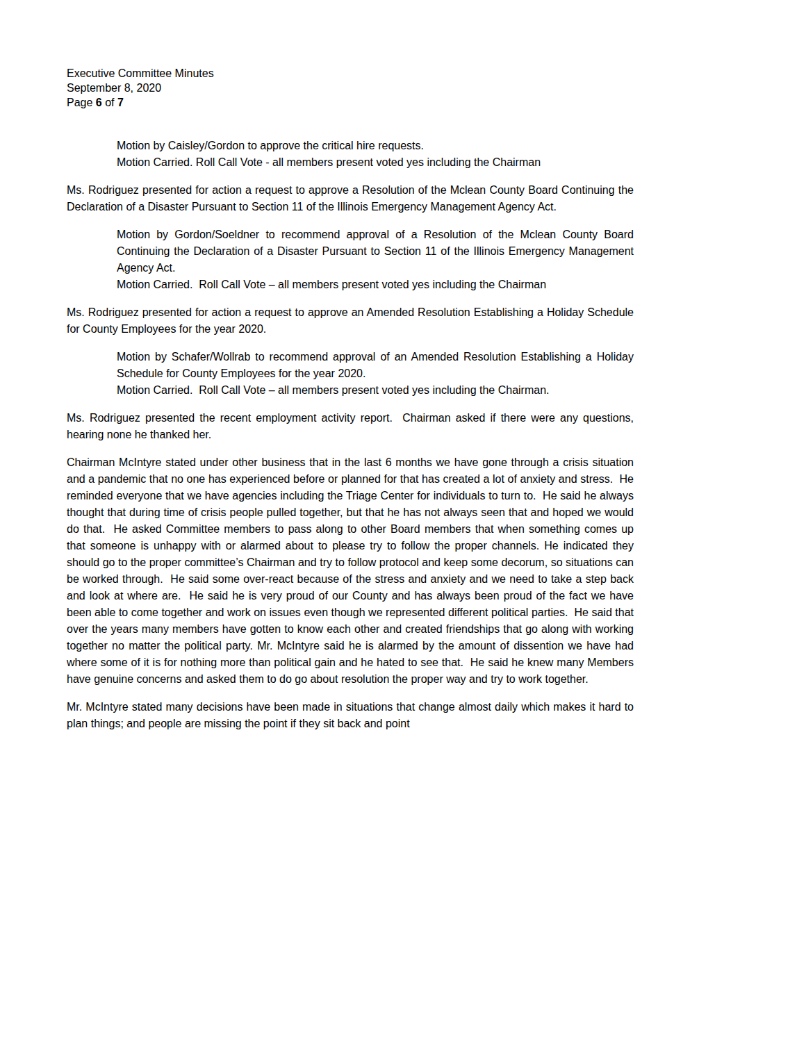Executive Committee Minutes
September 8, 2020
Page 6 of 7
Motion by Caisley/Gordon to approve the critical hire requests.
Motion Carried. Roll Call Vote - all members present voted yes including the Chairman
Ms. Rodriguez presented for action a request to approve a Resolution of the Mclean County Board Continuing the Declaration of a Disaster Pursuant to Section 11 of the Illinois Emergency Management Agency Act.
Motion by Gordon/Soeldner to recommend approval of a Resolution of the Mclean County Board Continuing the Declaration of a Disaster Pursuant to Section 11 of the Illinois Emergency Management Agency Act.
Motion Carried. Roll Call Vote – all members present voted yes including the Chairman
Ms. Rodriguez presented for action a request to approve an Amended Resolution Establishing a Holiday Schedule for County Employees for the year 2020.
Motion by Schafer/Wollrab to recommend approval of an Amended Resolution Establishing a Holiday Schedule for County Employees for the year 2020.
Motion Carried. Roll Call Vote – all members present voted yes including the Chairman.
Ms. Rodriguez presented the recent employment activity report. Chairman asked if there were any questions, hearing none he thanked her.
Chairman McIntyre stated under other business that in the last 6 months we have gone through a crisis situation and a pandemic that no one has experienced before or planned for that has created a lot of anxiety and stress. He reminded everyone that we have agencies including the Triage Center for individuals to turn to. He said he always thought that during time of crisis people pulled together, but that he has not always seen that and hoped we would do that. He asked Committee members to pass along to other Board members that when something comes up that someone is unhappy with or alarmed about to please try to follow the proper channels. He indicated they should go to the proper committee’s Chairman and try to follow protocol and keep some decorum, so situations can be worked through. He said some over-react because of the stress and anxiety and we need to take a step back and look at where are. He said he is very proud of our County and has always been proud of the fact we have been able to come together and work on issues even though we represented different political parties. He said that over the years many members have gotten to know each other and created friendships that go along with working together no matter the political party. Mr. McIntyre said he is alarmed by the amount of dissention we have had where some of it is for nothing more than political gain and he hated to see that. He said he knew many Members have genuine concerns and asked them to do go about resolution the proper way and try to work together.
Mr. McIntyre stated many decisions have been made in situations that change almost daily which makes it hard to plan things; and people are missing the point if they sit back and point